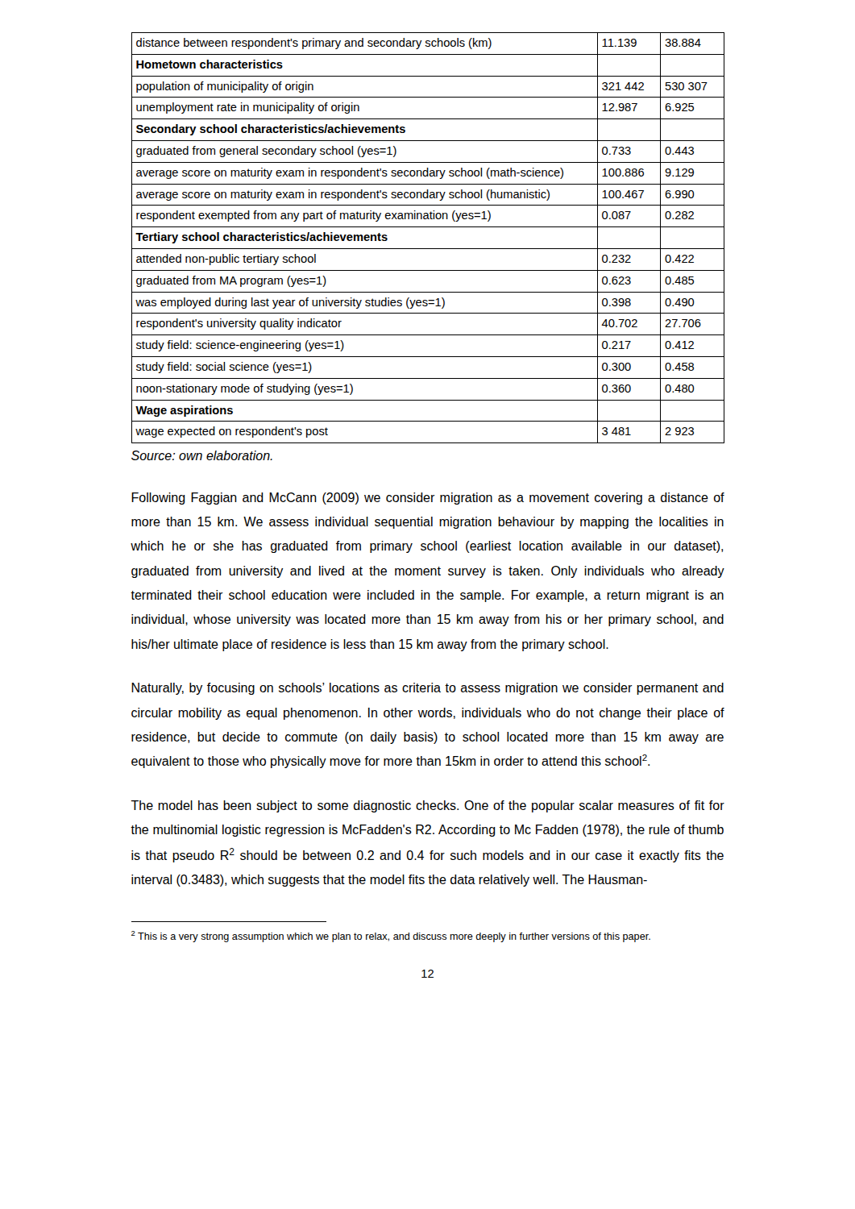| distance between respondent's primary and secondary schools (km) | 11.139 | 38.884 |
| Hometown characteristics | | |
| population of municipality of origin | 321 442 | 530 307 |
| unemployment rate in municipality of origin | 12.987 | 6.925 |
| Secondary school characteristics/achievements | | |
| graduated from general secondary school (yes=1) | 0.733 | 0.443 |
| average score on maturity exam in respondent's secondary school (math-science) | 100.886 | 9.129 |
| average score on maturity exam in respondent's secondary school (humanistic) | 100.467 | 6.990 |
| respondent exempted from any part of maturity examination (yes=1) | 0.087 | 0.282 |
| Tertiary school characteristics/achievements | | |
| attended non-public tertiary school | 0.232 | 0.422 |
| graduated from MA program (yes=1) | 0.623 | 0.485 |
| was employed during last year of university studies (yes=1) | 0.398 | 0.490 |
| respondent's university quality indicator | 40.702 | 27.706 |
| study field: science-engineering (yes=1) | 0.217 | 0.412 |
| study field: social science (yes=1) | 0.300 | 0.458 |
| noon-stationary mode of studying (yes=1) | 0.360 | 0.480 |
| Wage aspirations | | |
| wage expected on respondent's post | 3 481 | 2 923 |
Source: own elaboration.
Following Faggian and McCann (2009) we consider migration as a movement covering a distance of more than 15 km. We assess individual sequential migration behaviour by mapping the localities in which he or she has graduated from primary school (earliest location available in our dataset), graduated from university and lived at the moment survey is taken. Only individuals who already terminated their school education were included in the sample. For example, a return migrant is an individual, whose university was located more than 15 km away from his or her primary school, and his/her ultimate place of residence is less than 15 km away from the primary school.
Naturally, by focusing on schools’ locations as criteria to assess migration we consider permanent and circular mobility as equal phenomenon. In other words, individuals who do not change their place of residence, but decide to commute (on daily basis) to school located more than 15 km away are equivalent to those who physically move for more than 15km in order to attend this school2.
The model has been subject to some diagnostic checks. One of the popular scalar measures of fit for the multinomial logistic regression is McFadden's R2. According to Mc Fadden (1978), the rule of thumb is that pseudo R2 should be between 0.2 and 0.4 for such models and in our case it exactly fits the interval (0.3483), which suggests that the model fits the data relatively well. The Hausman-
2 This is a very strong assumption which we plan to relax, and discuss more deeply in further versions of this paper.
12